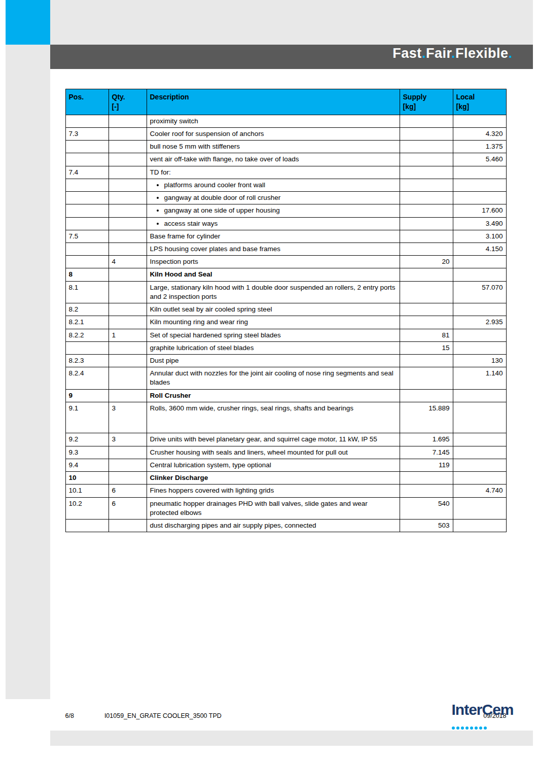Fast. Fair. Flexible.
| Pos. | Qty. [-] | Description | Supply [kg] | Local [kg] |
| --- | --- | --- | --- | --- |
| | | proximity switch | | |
| 7.3 | | Cooler roof for suspension of anchors | | 4.320 |
| | | bull nose 5 mm with stiffeners | | 1.375 |
| | | vent air off-take with flange, no take over of loads | | 5.460 |
| 7.4 | | TD for: | | |
| | | platforms around cooler front wall | | |
| | | gangway at double door of roll crusher | | |
| | | gangway at one side of upper housing | | 17.600 |
| | | access stair ways | | 3.490 |
| 7.5 | | Base frame for cylinder | | 3.100 |
| | | LPS housing cover plates and base frames | | 4.150 |
| | 4 | Inspection ports | 20 | |
| 8 | | Kiln Hood and Seal | | |
| 8.1 | | Large, stationary kiln hood with 1 double door suspended an rollers, 2 entry ports and 2 inspection ports | | 57.070 |
| 8.2 | | Kiln outlet seal by air cooled spring steel | | |
| 8.2.1 | | Kiln mounting ring and wear ring | | 2.935 |
| 8.2.2 | 1 | Set of special hardened spring steel blades | 81 | |
| | | graphite lubrication of steel blades | 15 | |
| 8.2.3 | | Dust pipe | | 130 |
| 8.2.4 | | Annular duct with nozzles for the joint air cooling of nose ring segments and seal blades | | 1.140 |
| 9 | | Roll Crusher | | |
| 9.1 | 3 | Rolls, 3600 mm wide, crusher rings, seal rings, shafts and bearings | 15.889 | |
| 9.2 | 3 | Drive units with bevel planetary gear, and squirrel cage motor, 11 kW, IP 55 | 1.695 | |
| 9.3 | | Crusher housing with seals and liners, wheel mounted for pull out | 7.145 | |
| 9.4 | | Central lubrication system, type optional | 119 | |
| 10 | | Clinker Discharge | | |
| 10.1 | 6 | Fines hoppers covered with lighting grids | | 4.740 |
| 10.2 | 6 | pneumatic hopper drainages PHD with ball valves, slide gates and wear protected elbows | 540 | |
| | | dust discharging pipes and air supply pipes, connected | 503 | |
6/8 I01059_EN_GRATE COOLER_3500 TPD 09/2018
InterCem